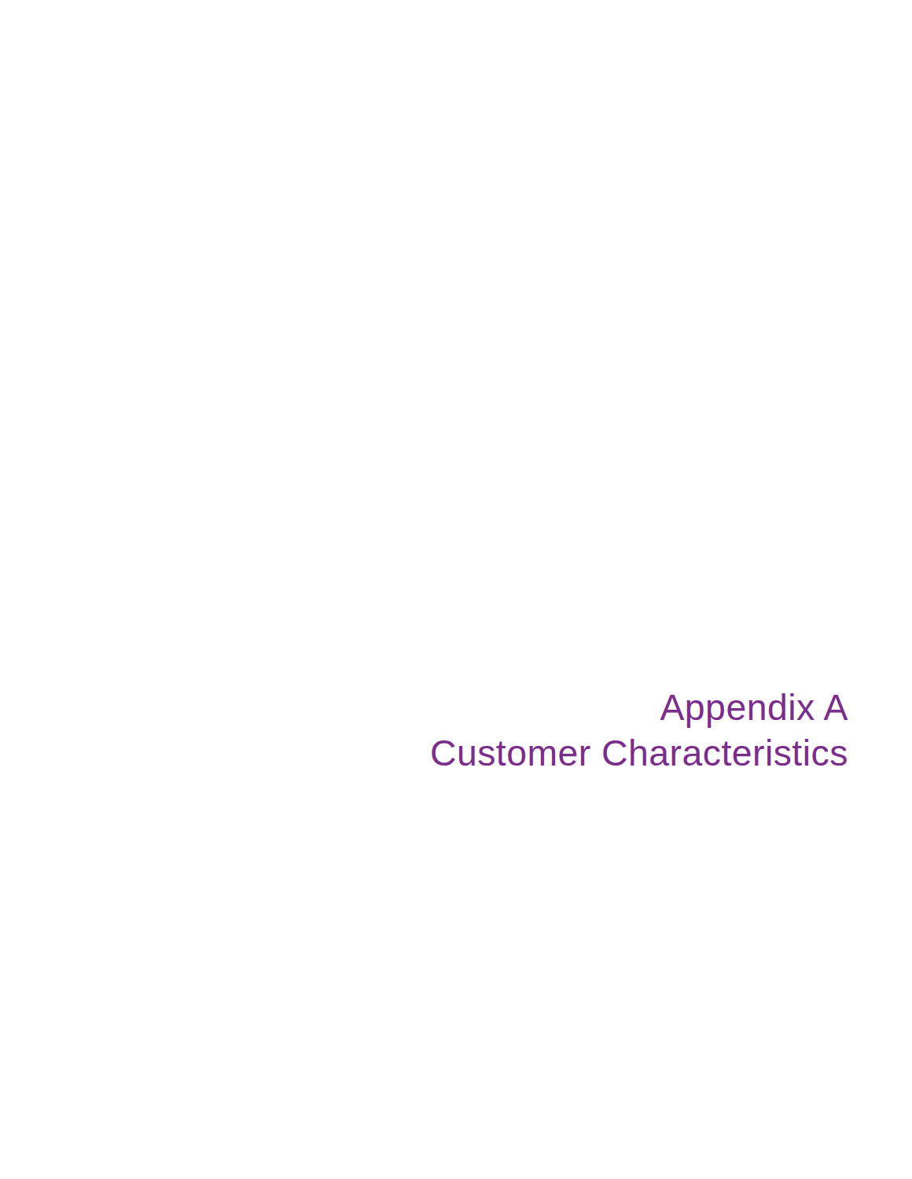Appendix A Customer Characteristics